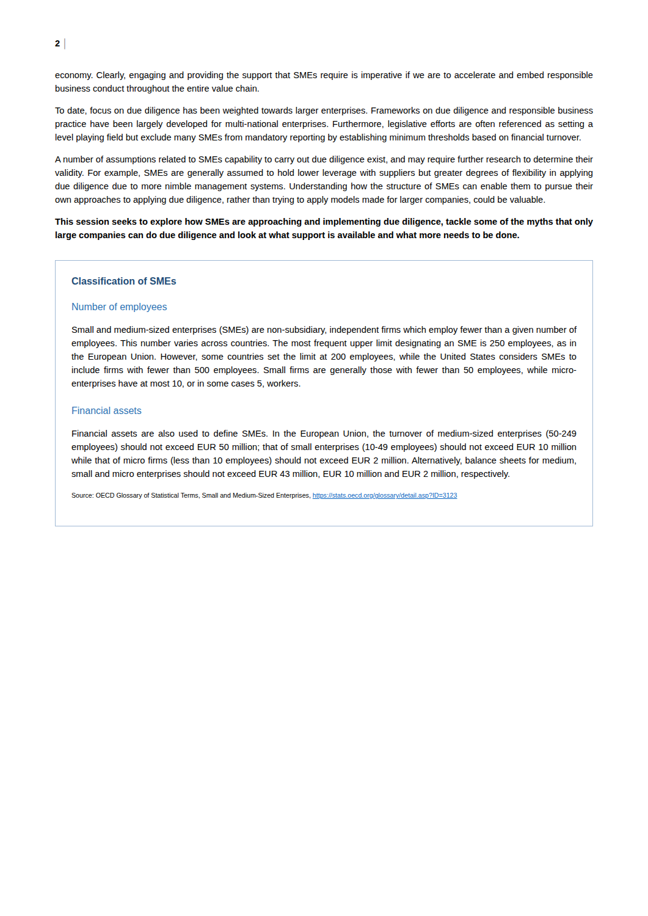2
economy. Clearly, engaging and providing the support that SMEs require is imperative if we are to accelerate and embed responsible business conduct throughout the entire value chain.
To date, focus on due diligence has been weighted towards larger enterprises. Frameworks on due diligence and responsible business practice have been largely developed for multi-national enterprises. Furthermore, legislative efforts are often referenced as setting a level playing field but exclude many SMEs from mandatory reporting by establishing minimum thresholds based on financial turnover.
A number of assumptions related to SMEs capability to carry out due diligence exist, and may require further research to determine their validity. For example, SMEs are generally assumed to hold lower leverage with suppliers but greater degrees of flexibility in applying due diligence due to more nimble management systems. Understanding how the structure of SMEs can enable them to pursue their own approaches to applying due diligence, rather than trying to apply models made for larger companies, could be valuable.
This session seeks to explore how SMEs are approaching and implementing due diligence, tackle some of the myths that only large companies can do due diligence and look at what support is available and what more needs to be done.
Classification of SMEs
Number of employees
Small and medium-sized enterprises (SMEs) are non-subsidiary, independent firms which employ fewer than a given number of employees. This number varies across countries. The most frequent upper limit designating an SME is 250 employees, as in the European Union. However, some countries set the limit at 200 employees, while the United States considers SMEs to include firms with fewer than 500 employees. Small firms are generally those with fewer than 50 employees, while micro-enterprises have at most 10, or in some cases 5, workers.
Financial assets
Financial assets are also used to define SMEs. In the European Union, the turnover of medium-sized enterprises (50-249 employees) should not exceed EUR 50 million; that of small enterprises (10-49 employees) should not exceed EUR 10 million while that of micro firms (less than 10 employees) should not exceed EUR 2 million. Alternatively, balance sheets for medium, small and micro enterprises should not exceed EUR 43 million, EUR 10 million and EUR 2 million, respectively.
Source: OECD Glossary of Statistical Terms, Small and Medium-Sized Enterprises, https://stats.oecd.org/glossary/detail.asp?ID=3123